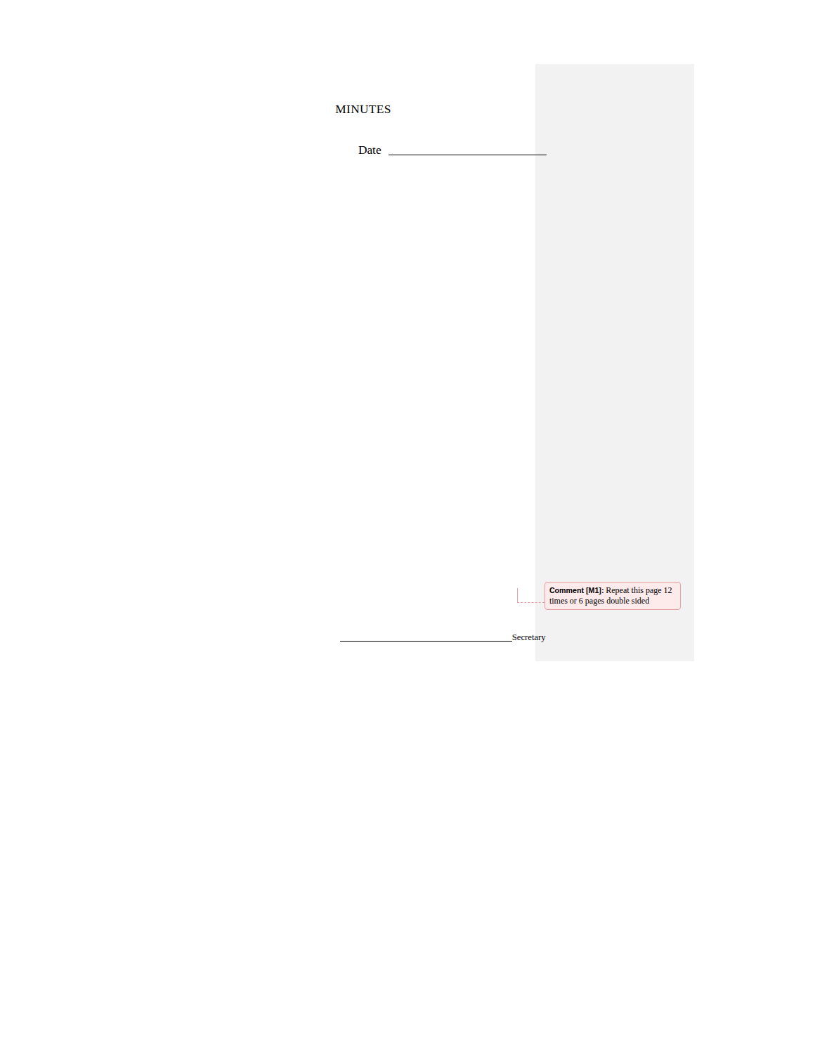MINUTES
Date
Secretary
Comment [M1]: Repeat this page 12 times or 6 pages double sided